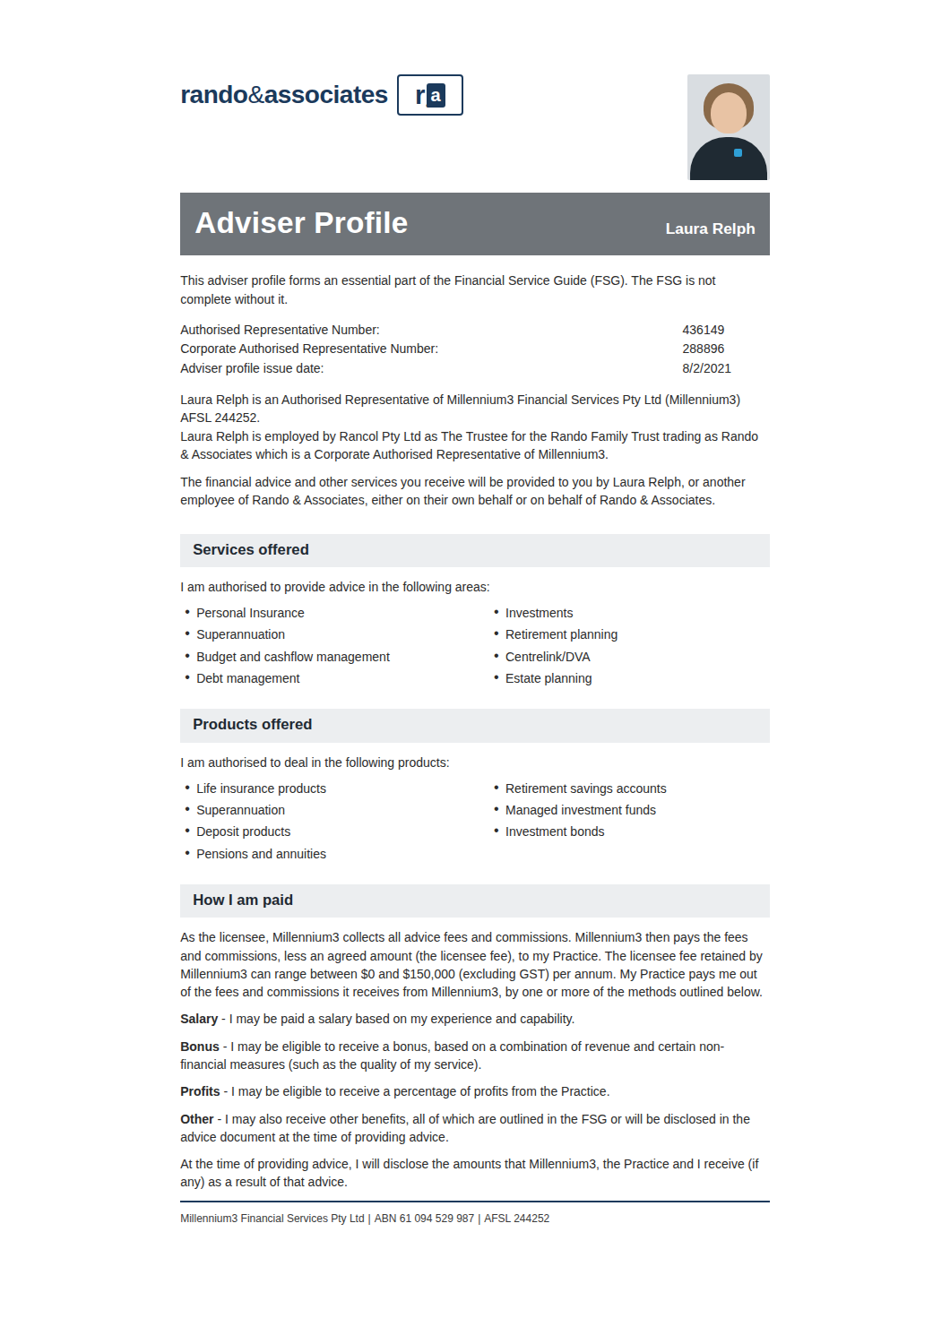rando&associates
ra &
Adviser Profile
Laura Relph
This adviser profile forms an essential part of the Financial Service Guide (FSG). The FSG is not complete without it.
| Authorised Representative Number: | 436149 |
| Corporate Authorised Representative Number: | 288896 |
| Adviser profile issue date: | 8/2/2021 |
Laura Relph is an Authorised Representative of Millennium3 Financial Services Pty Ltd (Millennium3) AFSL 244252.
Laura Relph is employed by Rancol Pty Ltd as The Trustee for the Rando Family Trust trading as Rando & Associates which is a Corporate Authorised Representative of Millennium3.
The financial advice and other services you receive will be provided to you by Laura Relph, or another employee of Rando & Associates, either on their own behalf or on behalf of Rando & Associates.
Services offered
I am authorised to provide advice in the following areas:
Personal Insurance
Superannuation
Budget and cashflow management
Debt management
Investments
Retirement planning
Centrelink/DVA
Estate planning
Products offered
I am authorised to deal in the following products:
Life insurance products
Superannuation
Deposit products
Pensions and annuities
Retirement savings accounts
Managed investment funds
Investment bonds
How I am paid
As the licensee, Millennium3 collects all advice fees and commissions. Millennium3 then pays the fees and commissions, less an agreed amount (the licensee fee), to my Practice. The licensee fee retained by Millennium3 can range between $0 and $150,000 (excluding GST) per annum. My Practice pays me out of the fees and commissions it receives from Millennium3, by one or more of the methods outlined below.
Salary - I may be paid a salary based on my experience and capability.
Bonus - I may be eligible to receive a bonus, based on a combination of revenue and certain non-financial measures (such as the quality of my service).
Profits - I may be eligible to receive a percentage of profits from the Practice.
Other - I may also receive other benefits, all of which are outlined in the FSG or will be disclosed in the advice document at the time of providing advice.
At the time of providing advice, I will disclose the amounts that Millennium3, the Practice and I receive (if any) as a result of that advice.
Millennium3 Financial Services Pty Ltd|ABN 61 094 529 987|AFSL 244252